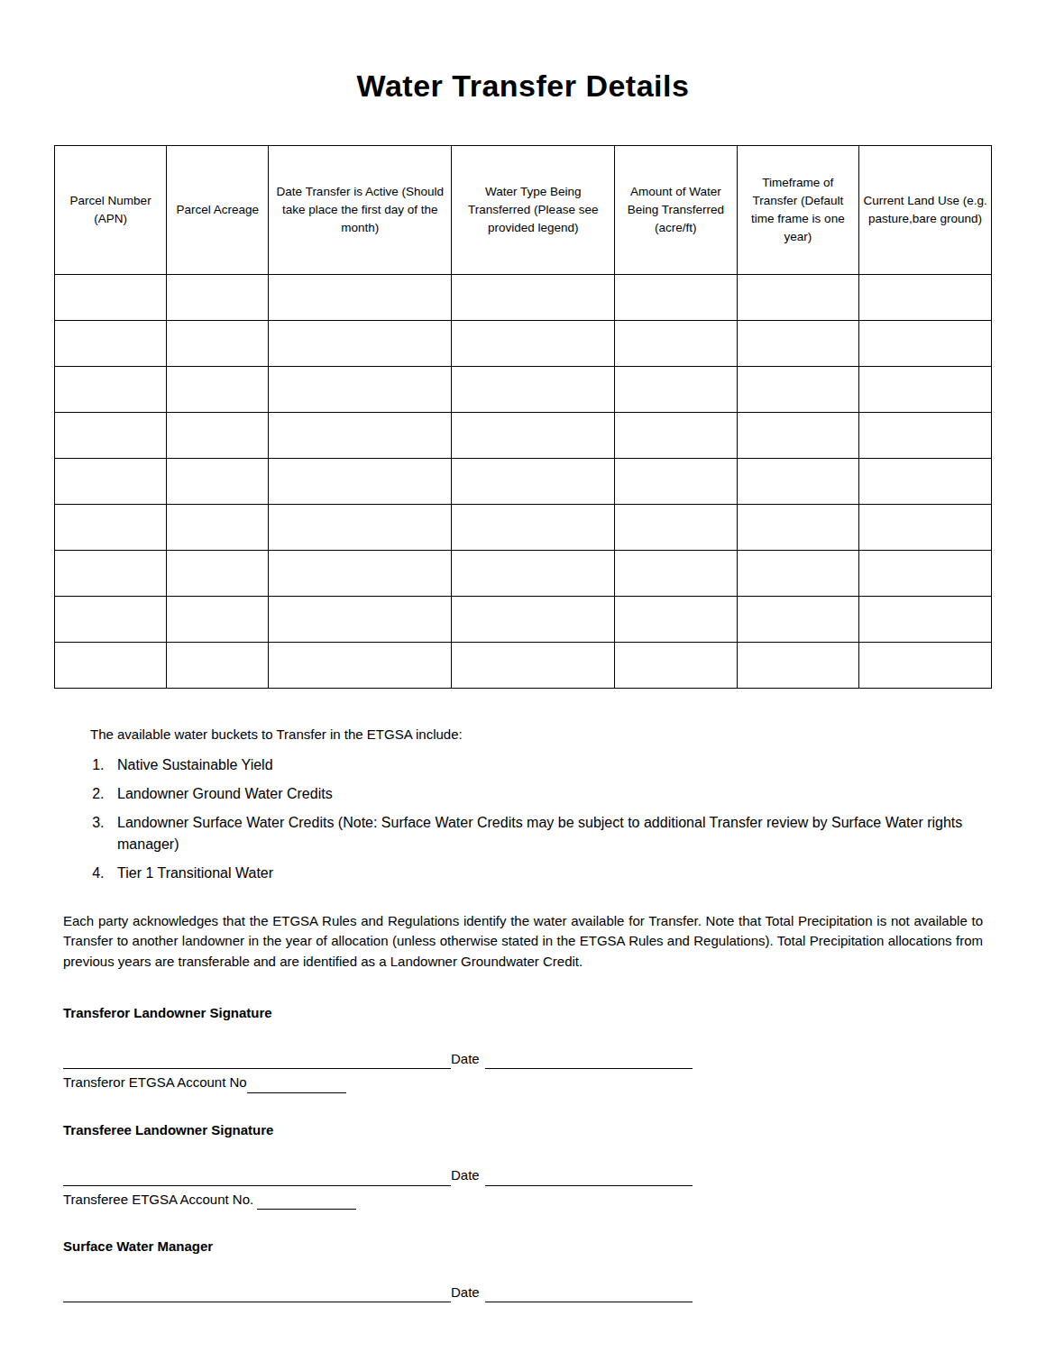Water Transfer Details
| Parcel Number (APN) | Parcel Acreage | Date Transfer is Active (Should take place the first day of the month) | Water Type Being Transferred (Please see provided legend) | Amount of Water Being Transferred (acre/ft) | Timeframe of Transfer (Default time frame is one year) | Current Land Use (e.g. pasture,bare ground) |
| --- | --- | --- | --- | --- | --- | --- |
The available water buckets to Transfer in the ETGSA include:
Native Sustainable Yield
Landowner Ground Water Credits
Landowner Surface Water Credits (Note: Surface Water Credits may be subject to additional Transfer review by Surface Water rights manager)
Tier 1 Transitional Water
Each party acknowledges that the ETGSA Rules and Regulations identify the water available for Transfer. Note that Total Precipitation is not available to Transfer to another landowner in the year of allocation (unless otherwise stated in the ETGSA Rules and Regulations). Total Precipitation allocations from previous years are transferable and are identified as a Landowner Groundwater Credit.
Transferor Landowner Signature
Date
Transferor ETGSA Account No
Transferee Landowner Signature
Date
Transferee ETGSA Account No.
Surface Water Manager
Date